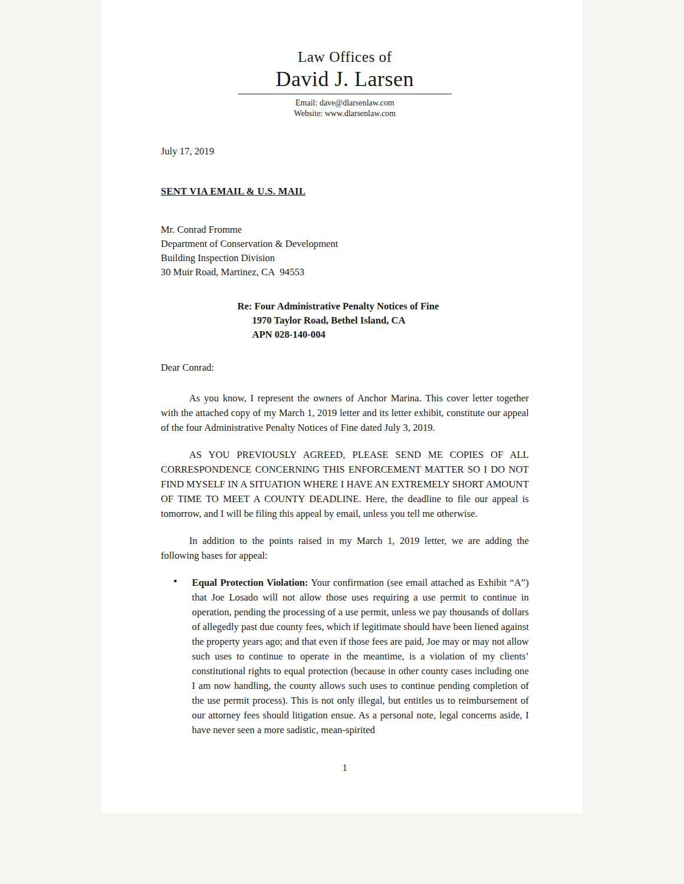Law Offices of
David J. Larsen
Email: dave@dlarsenlaw.com
Website: www.dlarsenlaw.com
July 17, 2019
SENT VIA EMAIL & U.S. MAIL
Mr. Conrad Fromme
Department of Conservation & Development
Building Inspection Division
30 Muir Road, Martinez, CA 94553
Re: Four Administrative Penalty Notices of Fine
1970 Taylor Road, Bethel Island, CA
APN 028-140-004
Dear Conrad:
As you know, I represent the owners of Anchor Marina. This cover letter together with the attached copy of my March 1, 2019 letter and its letter exhibit, constitute our appeal of the four Administrative Penalty Notices of Fine dated July 3, 2019.
AS YOU PREVIOUSLY AGREED, PLEASE SEND ME COPIES OF ALL CORRESPONDENCE CONCERNING THIS ENFORCEMENT MATTER SO I DO NOT FIND MYSELF IN A SITUATION WHERE I HAVE AN EXTREMELY SHORT AMOUNT OF TIME TO MEET A COUNTY DEADLINE. Here, the deadline to file our appeal is tomorrow, and I will be filing this appeal by email, unless you tell me otherwise.
In addition to the points raised in my March 1, 2019 letter, we are adding the following bases for appeal:
Equal Protection Violation: Your confirmation (see email attached as Exhibit “A”) that Joe Losado will not allow those uses requiring a use permit to continue in operation, pending the processing of a use permit, unless we pay thousands of dollars of allegedly past due county fees, which if legitimate should have been liened against the property years ago; and that even if those fees are paid, Joe may or may not allow such uses to continue to operate in the meantime, is a violation of my clients’ constitutional rights to equal protection (because in other county cases including one I am now handling, the county allows such uses to continue pending completion of the use permit process). This is not only illegal, but entitles us to reimbursement of our attorney fees should litigation ensue. As a personal note, legal concerns aside, I have never seen a more sadistic, mean-spirited
1